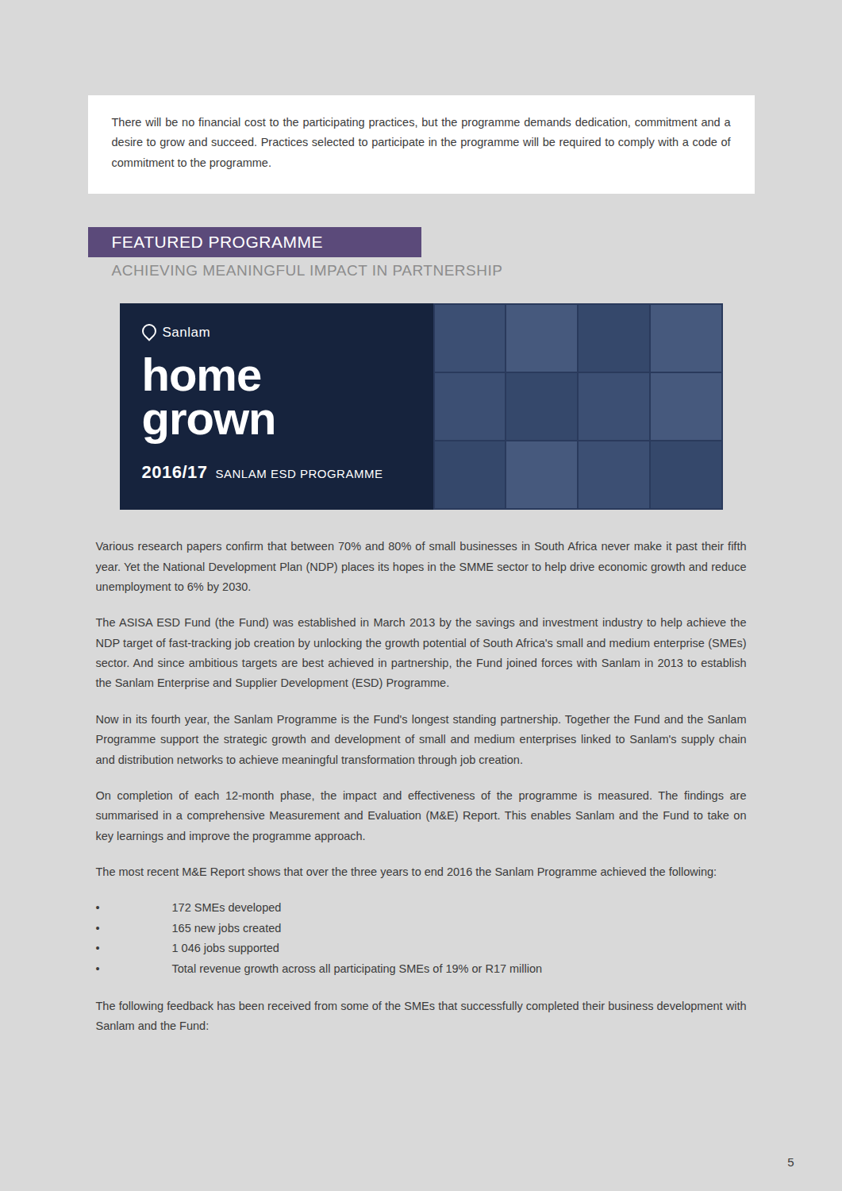There will be no financial cost to the participating practices, but the programme demands dedication, commitment and a desire to grow and succeed. Practices selected to participate in the programme will be required to comply with a code of commitment to the programme.
FEATURED PROGRAMME
ACHIEVING MEANINGFUL IMPACT IN PARTNERSHIP
Sanlam
home
grown
2016/17 SANLAM ESD PROGRAMME
Various research papers confirm that between 70% and 80% of small businesses in South Africa never make it past their fifth year. Yet the National Development Plan (NDP) places its hopes in the SMME sector to help drive economic growth and reduce unemployment to 6% by 2030.
The ASISA ESD Fund (the Fund) was established in March 2013 by the savings and investment industry to help achieve the NDP target of fast-tracking job creation by unlocking the growth potential of South Africa's small and medium enterprise (SMEs) sector. And since ambitious targets are best achieved in partnership, the Fund joined forces with Sanlam in 2013 to establish the Sanlam Enterprise and Supplier Development (ESD) Programme.
Now in its fourth year, the Sanlam Programme is the Fund's longest standing partnership. Together the Fund and the Sanlam Programme support the strategic growth and development of small and medium enterprises linked to Sanlam's supply chain and distribution networks to achieve meaningful transformation through job creation.
On completion of each 12-month phase, the impact and effectiveness of the programme is measured. The findings are summarised in a comprehensive Measurement and Evaluation (M&E) Report. This enables Sanlam and the Fund to take on key learnings and improve the programme approach.
The most recent M&E Report shows that over the three years to end 2016 the Sanlam Programme achieved the following:
172 SMEs developed
165 new jobs created
1 046 jobs supported
Total revenue growth across all participating SMEs of 19% or R17 million
The following feedback has been received from some of the SMEs that successfully completed their business development with Sanlam and the Fund:
5